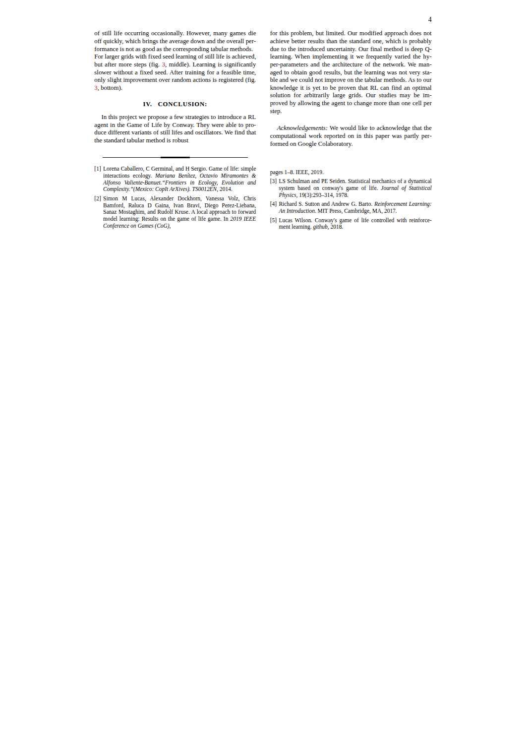4
of still life occurring occasionally. However, many games die off quickly, which brings the average down and the overall performance is not as good as the corresponding tabular methods.
For larger grids with fixed seed learning of still life is achieved, but after more steps (fig. 3, middle). Learning is significantly slower without a fixed seed. After training for a feasible time, only slight improvement over random actions is registered (fig. 3, bottom).
IV. Conclusion:
In this project we propose a few strategies to introduce a RL agent in the Game of Life by Conway. They were able to produce different variants of still lifes and oscillators. We find that the standard tabular method is robust
[1] Lorena Caballero, C Germinal, and H Sergio. Game of life: simple interactions ecology. Mariana Benítez, Octavio Miramontes & Alfonso Valiente-Banuet.“Frontiers in Ecology, Evolution and Complexity.”(Mexico: CopIt ArXives). TS0012EN, 2014.
[2] Simon M Lucas, Alexander Dockhorn, Vanessa Volz, Chris Bamford, Raluca D Gaina, Ivan Bravi, Diego Perez-Liebana, Sanaz Mostaghim, and Rudolf Kruse. A local approach to forward model learning: Results on the game of life game. In 2019 IEEE Conference on Games (CoG),
for this problem, but limited. Our modified approach does not achieve better results than the standard one, which is probably due to the introduced uncertainty. Our final method is deep Q-learning. When implementing it we frequently varied the hyper-parameters and the architecture of the network. We managed to obtain good results, but the learning was not very stable and we could not improve on the tabular methods. As to our knowledge it is yet to be proven that RL can find an optimal solution for arbitrarily large grids. Our studies may be improved by allowing the agent to change more than one cell per step.
Acknowledgements: We would like to acknowledge that the computational work reported on in this paper was partly performed on Google Colaboratory.
pages 1–8. IEEE, 2019.
[3] LS Schulman and PE Seiden. Statistical mechanics of a dynamical system based on conway's game of life. Journal of Statistical Physics, 19(3):293–314, 1978.
[4] Richard S. Sutton and Andrew G. Barto. Reinforcement Learning: An Introduction. MIT Press, Cambridge, MA, 2017.
[5] Lucas Wilson. Conway's game of life controlled with reinforcement learning. github, 2018.